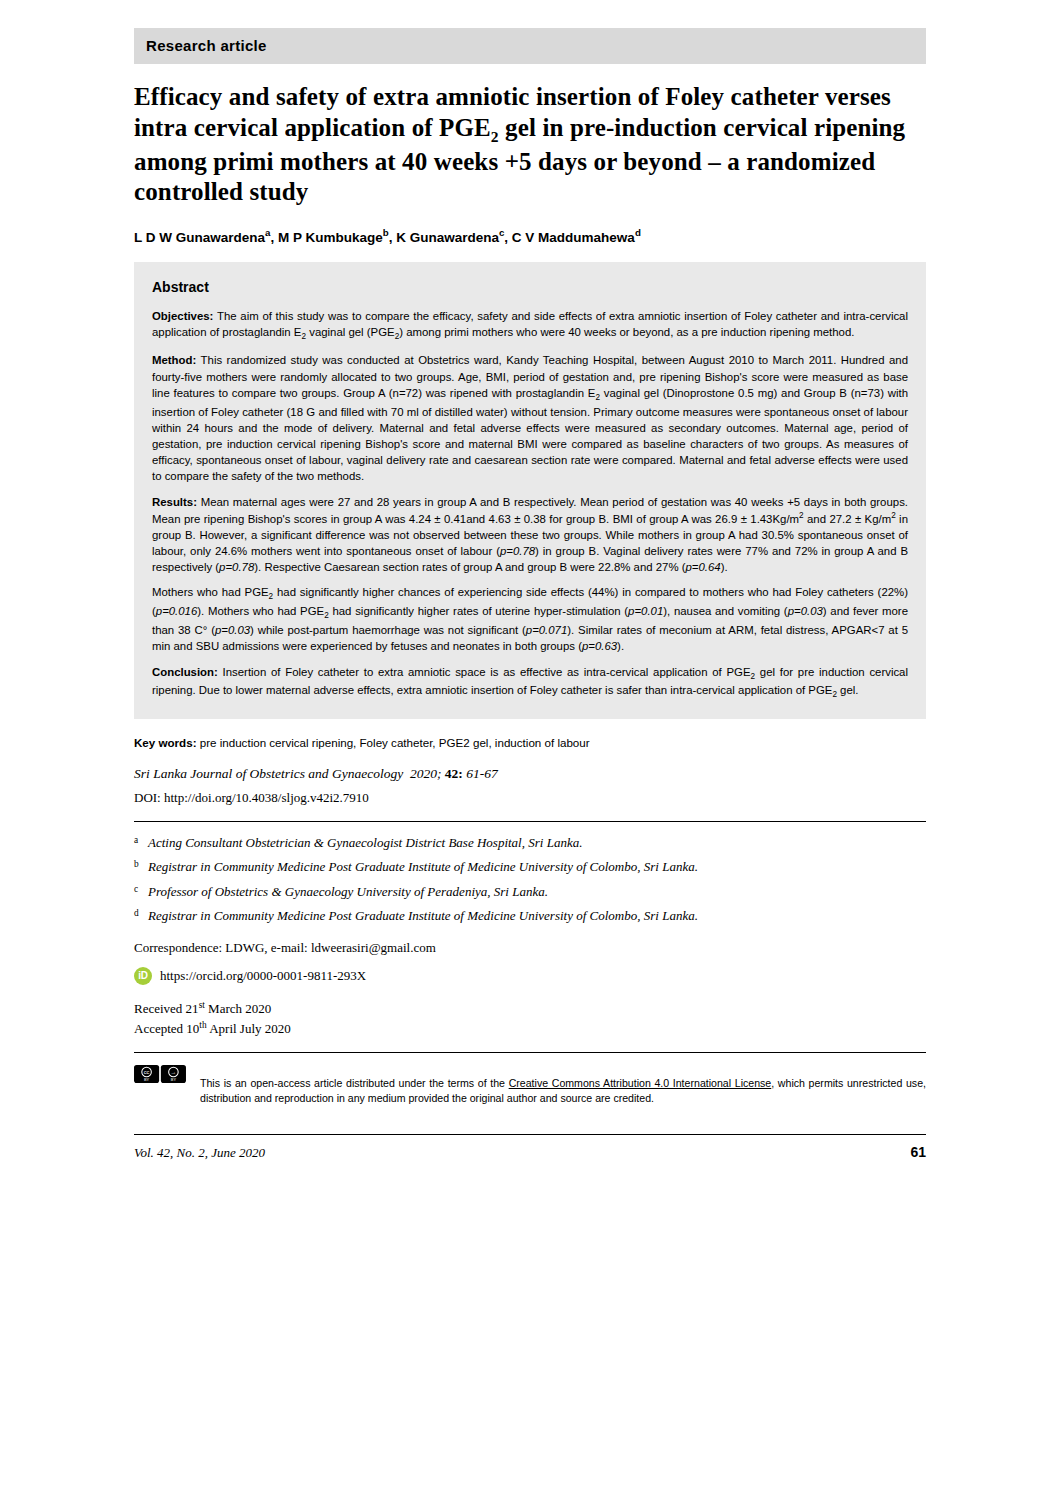Research article
Efficacy and safety of extra amniotic insertion of Foley catheter verses intra cervical application of PGE2 gel in pre-induction cervical ripening among primi mothers at 40 weeks +5 days or beyond – a randomized controlled study
L D W Gunawardenaa, M P Kumbukageb, K Gunawardenac, C V Maddumahewad
Abstract
Objectives: The aim of this study was to compare the efficacy, safety and side effects of extra amniotic insertion of Foley catheter and intra-cervical application of prostaglandin E2 vaginal gel (PGE2) among primi mothers who were 40 weeks or beyond, as a pre induction ripening method.
Method: This randomized study was conducted at Obstetrics ward, Kandy Teaching Hospital, between August 2010 to March 2011. Hundred and fourty-five mothers were randomly allocated to two groups. Age, BMI, period of gestation and, pre ripening Bishop's score were measured as base line features to compare two groups. Group A (n=72) was ripened with prostaglandin E2 vaginal gel (Dinoprostone 0.5 mg) and Group B (n=73) with insertion of Foley catheter (18 G and filled with 70 ml of distilled water) without tension. Primary outcome measures were spontaneous onset of labour within 24 hours and the mode of delivery. Maternal and fetal adverse effects were measured as secondary outcomes. Maternal age, period of gestation, pre induction cervical ripening Bishop's score and maternal BMI were compared as baseline characters of two groups. As measures of efficacy, spontaneous onset of labour, vaginal delivery rate and caesarean section rate were compared. Maternal and fetal adverse effects were used to compare the safety of the two methods.
Results: Mean maternal ages were 27 and 28 years in group A and B respectively. Mean period of gestation was 40 weeks +5 days in both groups. Mean pre ripening Bishop's scores in group A was 4.24 ± 0.41and 4.63 ± 0.38 for group B. BMI of group A was 26.9 ± 1.43Kg/m2 and 27.2 ± Kg/m2 in group B. However, a significant difference was not observed between these two groups. While mothers in group A had 30.5% spontaneous onset of labour, only 24.6% mothers went into spontaneous onset of labour (p=0.78) in group B. Vaginal delivery rates were 77% and 72% in group A and B respectively (p=0.78). Respective Caesarean section rates of group A and group B were 22.8% and 27% (p=0.64).
Mothers who had PGE2 had significantly higher chances of experiencing side effects (44%) in compared to mothers who had Foley catheters (22%) (p=0.016). Mothers who had PGE2 had significantly higher rates of uterine hyper-stimulation (p=0.01), nausea and vomiting (p=0.03) and fever more than 38 C° (p=0.03) while post-partum haemorrhage was not significant (p=0.071). Similar rates of meconium at ARM, fetal distress, APGAR<7 at 5 min and SBU admissions were experienced by fetuses and neonates in both groups (p=0.63).
Conclusion: Insertion of Foley catheter to extra amniotic space is as effective as intra-cervical application of PGE2 gel for pre induction cervical ripening. Due to lower maternal adverse effects, extra amniotic insertion of Foley catheter is safer than intra-cervical application of PGE2 gel.
Key words: pre induction cervical ripening, Foley catheter, PGE2 gel, induction of labour
Sri Lanka Journal of Obstetrics and Gynaecology 2020; 42: 61-67
DOI: http://doi.org/10.4038/sljog.v42i2.7910
a Acting Consultant Obstetrician & Gynaecologist District Base Hospital, Sri Lanka.
b Registrar in Community Medicine Post Graduate Institute of Medicine University of Colombo, Sri Lanka.
c Professor of Obstetrics & Gynaecology University of Peradeniya, Sri Lanka.
d Registrar in Community Medicine Post Graduate Institute of Medicine University of Colombo, Sri Lanka.
Correspondence: LDWG, e-mail: ldweerasiri@gmail.com
iD https://orcid.org/0000-0001-9811-293X
Received 21st March 2020
Accepted 10th April July 2020
cc BY → BY
This is an open-access article distributed under the terms of the Creative Commons Attribution 4.0 International License, which permits unrestricted use, distribution and reproduction in any medium provided the original author and source are credited.
Vol. 42, No. 2, June 2020 61